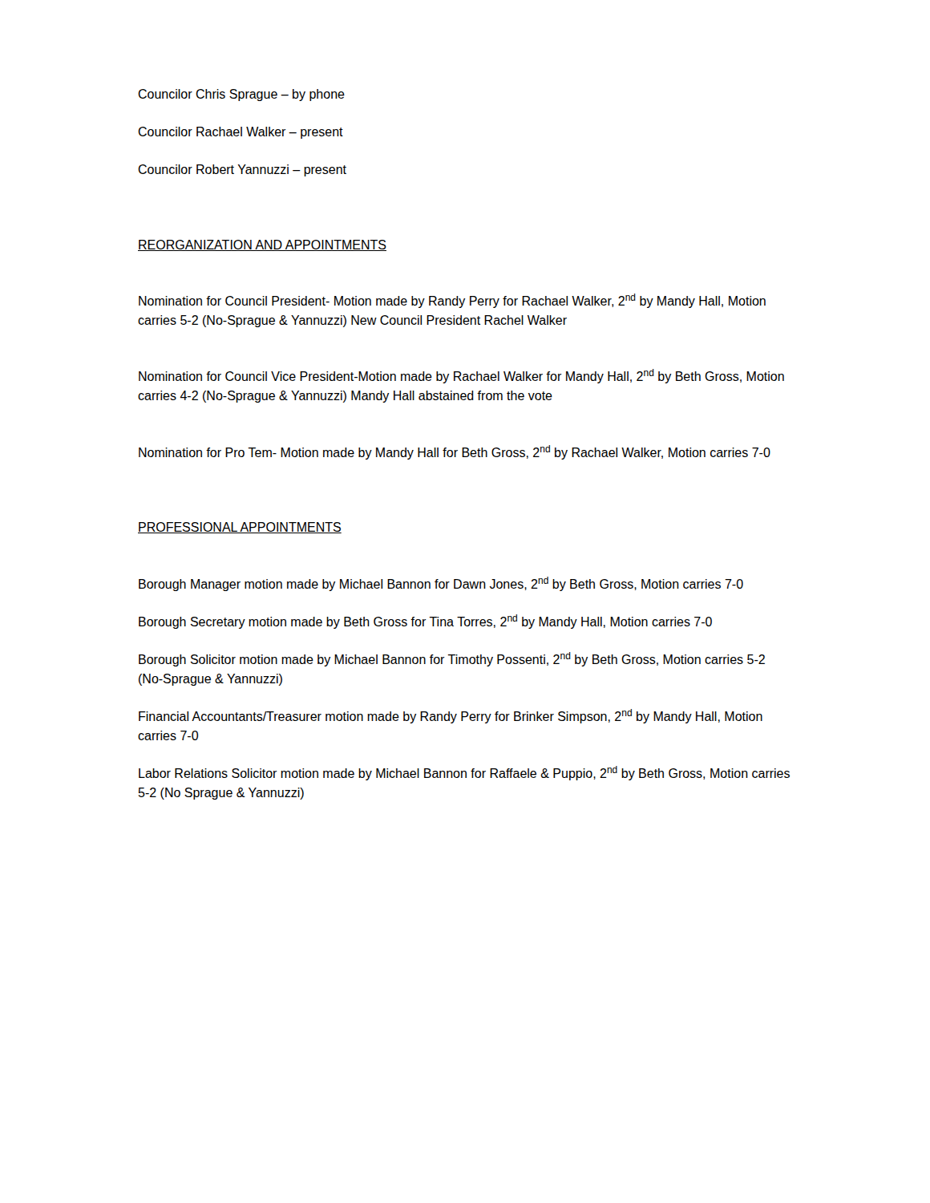Councilor Chris Sprague – by phone
Councilor Rachael Walker – present
Councilor Robert Yannuzzi – present
REORGANIZATION AND APPOINTMENTS
Nomination for Council President- Motion made by Randy Perry for Rachael Walker, 2nd by Mandy Hall, Motion carries 5-2 (No-Sprague & Yannuzzi) New Council President Rachel Walker
Nomination for Council Vice President-Motion made by Rachael Walker for Mandy Hall, 2nd by Beth Gross, Motion carries 4-2 (No-Sprague & Yannuzzi) Mandy Hall abstained from the vote
Nomination for Pro Tem- Motion made by Mandy Hall for Beth Gross, 2nd by Rachael Walker, Motion carries 7-0
PROFESSIONAL APPOINTMENTS
Borough Manager motion made by Michael Bannon for Dawn Jones, 2nd by Beth Gross, Motion carries 7-0
Borough Secretary motion made by Beth Gross for Tina Torres, 2nd by Mandy Hall, Motion carries 7-0
Borough Solicitor motion made by Michael Bannon for Timothy Possenti, 2nd by Beth Gross, Motion carries 5-2 (No-Sprague & Yannuzzi)
Financial Accountants/Treasurer motion made by Randy Perry for Brinker Simpson, 2nd by Mandy Hall, Motion carries 7-0
Labor Relations Solicitor motion made by Michael Bannon for Raffaele & Puppio, 2nd by Beth Gross, Motion carries 5-2 (No Sprague & Yannuzzi)